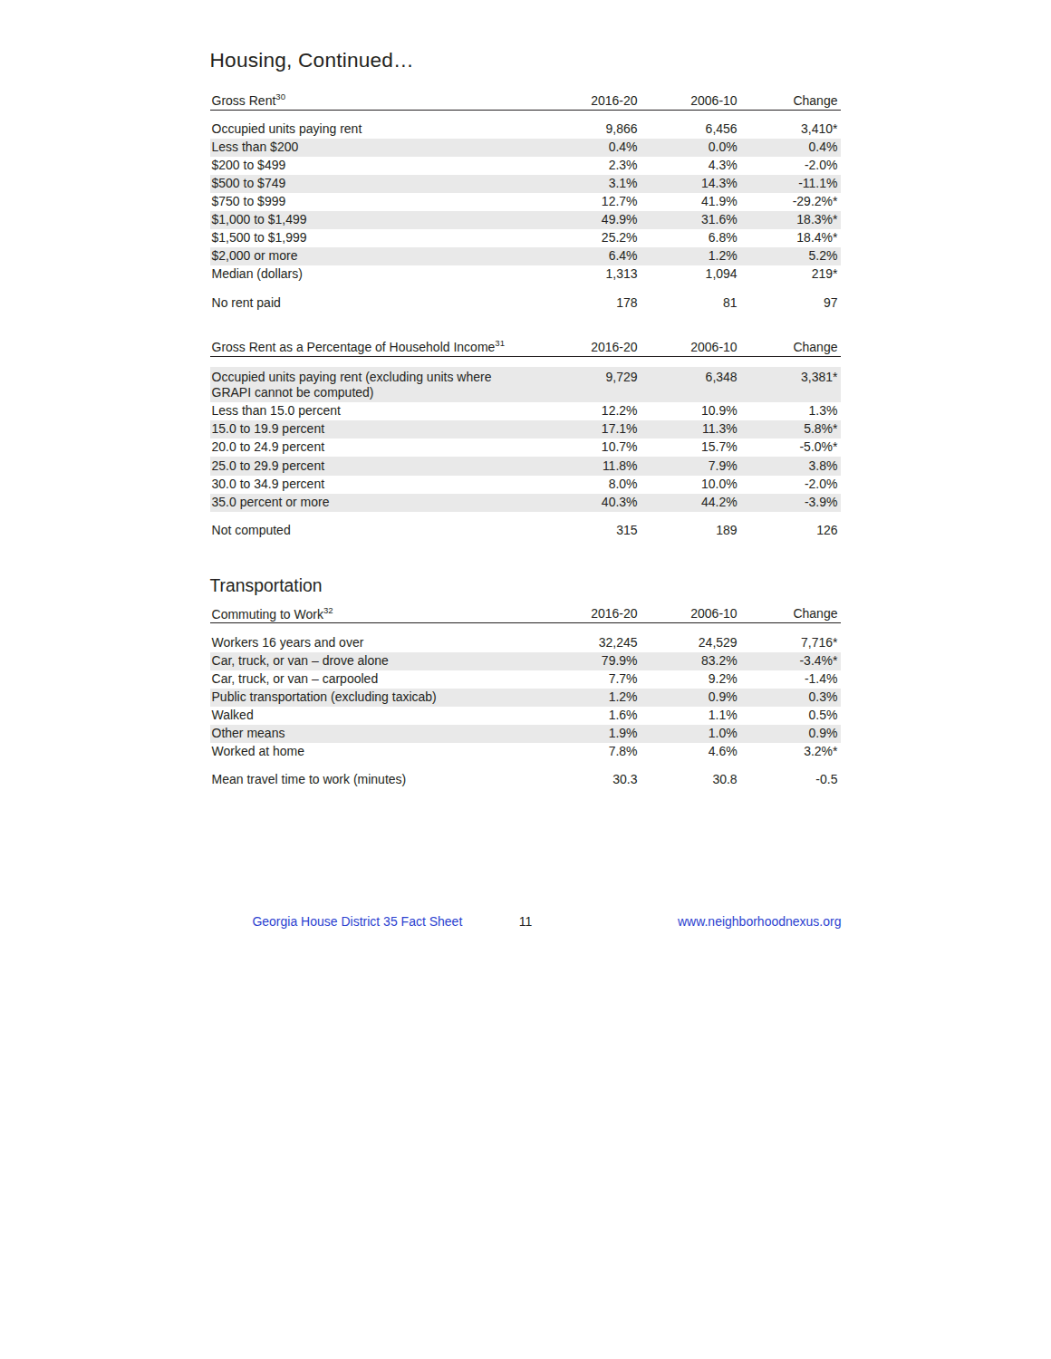Housing, Continued…
| Gross Rent 30 | 2016-20 | 2006-10 | Change |
| --- | --- | --- | --- |
| Occupied units paying rent | 9,866 | 6,456 | 3,410* |
| Less than $200 | 0.4% | 0.0% | 0.4% |
| $200 to $499 | 2.3% | 4.3% | -2.0% |
| $500 to $749 | 3.1% | 14.3% | -11.1% |
| $750 to $999 | 12.7% | 41.9% | -29.2%* |
| $1,000 to $1,499 | 49.9% | 31.6% | 18.3%* |
| $1,500 to $1,999 | 25.2% | 6.8% | 18.4%* |
| $2,000 or more | 6.4% | 1.2% | 5.2% |
| Median (dollars) | 1,313 | 1,094 | 219* |
| No rent paid | 178 | 81 | 97 |
| Gross Rent as a Percentage of Household Income 31 | 2016-20 | 2006-10 | Change |
| --- | --- | --- | --- |
| Occupied units paying rent (excluding units where GRAPI cannot be computed) | 9,729 | 6,348 | 3,381* |
| Less than 15.0 percent | 12.2% | 10.9% | 1.3% |
| 15.0 to 19.9 percent | 17.1% | 11.3% | 5.8%* |
| 20.0 to 24.9 percent | 10.7% | 15.7% | -5.0%* |
| 25.0 to 29.9 percent | 11.8% | 7.9% | 3.8% |
| 30.0 to 34.9 percent | 8.0% | 10.0% | -2.0% |
| 35.0 percent or more | 40.3% | 44.2% | -3.9% |
| Not computed | 315 | 189 | 126 |
Transportation
| Commuting to Work 32 | 2016-20 | 2006-10 | Change |
| --- | --- | --- | --- |
| Workers 16 years and over | 32,245 | 24,529 | 7,716* |
| Car, truck, or van – drove alone | 79.9% | 83.2% | -3.4%* |
| Car, truck, or van – carpooled | 7.7% | 9.2% | -1.4% |
| Public transportation (excluding taxicab) | 1.2% | 0.9% | 0.3% |
| Walked | 1.6% | 1.1% | 0.5% |
| Other means | 1.9% | 1.0% | 0.9% |
| Worked at home | 7.8% | 4.6% | 3.2%* |
| Mean travel time to work (minutes) | 30.3 | 30.8 | -0.5 |
| Georgia House District 35 Fact Sheet | 11 | www.neighborhoodnexus.org |